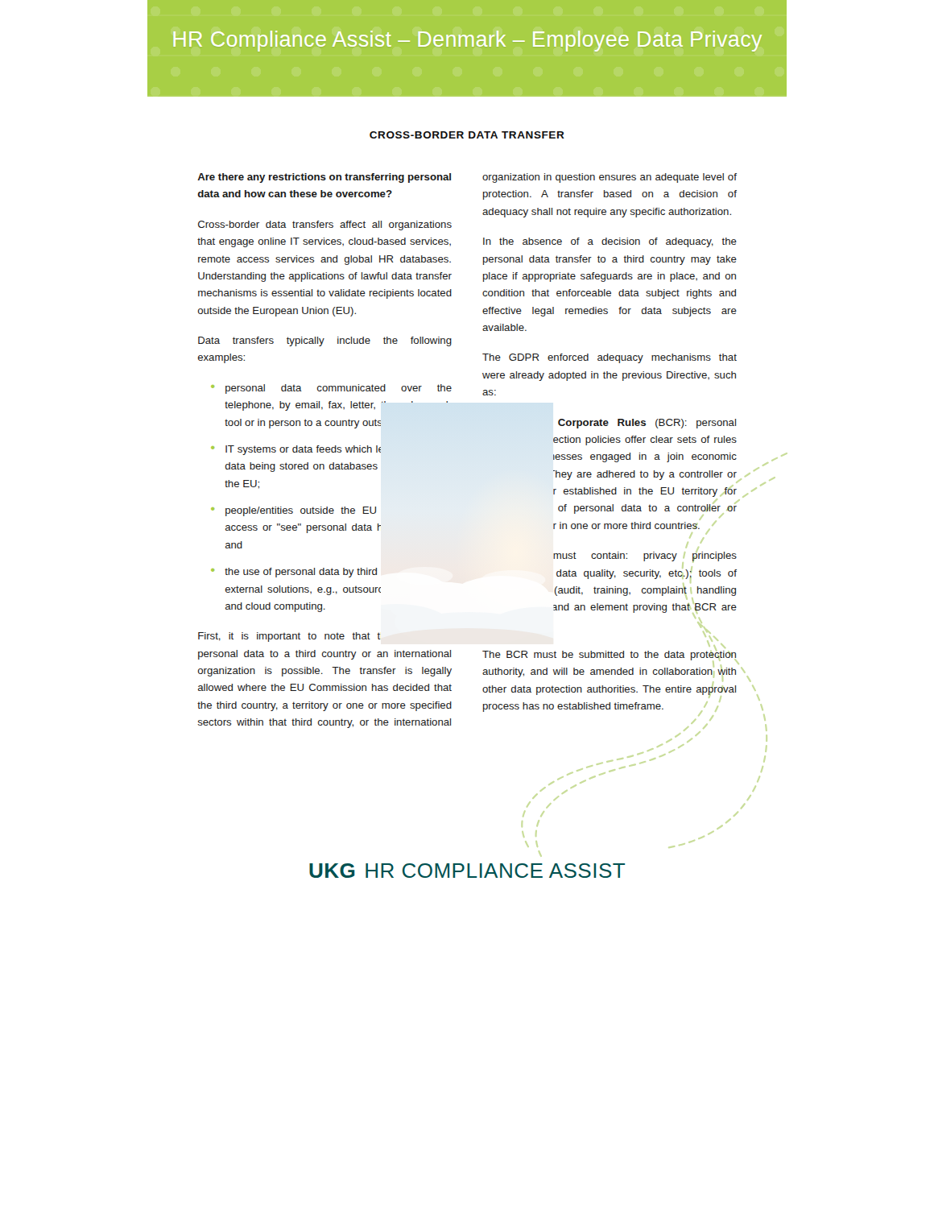HR Compliance Assist – Denmark – Employee Data Privacy
CROSS-BORDER DATA TRANSFER
Are there any restrictions on transferring personal data and how can these be overcome?
Cross-border data transfers affect all organizations that engage online IT services, cloud-based services, remote access services and global HR databases. Understanding the applications of lawful data transfer mechanisms is essential to validate recipients located outside the European Union (EU).
Data transfers typically include the following examples:
personal data communicated over the telephone, by email, fax, letter, through a web tool or in person to a country outside the EU;
IT systems or data feeds which lead to personal data being stored on databases hosted outside the EU;
people/entities outside the EU being able to access or "see" personal data held in the EU; and
the use of personal data by third parties through external solutions, e.g., outsourcing, offshoring and cloud computing.
First, it is important to note that the transfer of personal data to a third country or an international organization is possible. The transfer is legally allowed where the EU Commission has decided that the third country, a territory or one or more specified sectors within that third country, or the international organization in question ensures an adequate level of protection. A transfer based on a decision of adequacy shall not require any specific authorization.
In the absence of a decision of adequacy, the personal data transfer to a third country may take place if appropriate safeguards are in place, and on condition that enforceable data subject rights and effective legal remedies for data subjects are available.
The GDPR enforced adequacy mechanisms that were already adopted in the previous Directive, such as:
Binding Corporate Rules (BCR): personal data protection policies offer clear sets of rules for businesses engaged in a join economic activity. They are adhered to by a controller or processor established in the EU territory for transfers of personal data to a controller or processor in one or more third countries.
The BCR must contain: privacy principles (transparency, data quality, security, etc.); tools of effectiveness (audit, training, complaint handling system, etc.); and an element proving that BCR are binding.
The BCR must be submitted to the data protection authority, and will be amended in collaboration with other data protection authorities. The entire approval process has no established timeframe.
UKG HR COMPLIANCE ASSIST